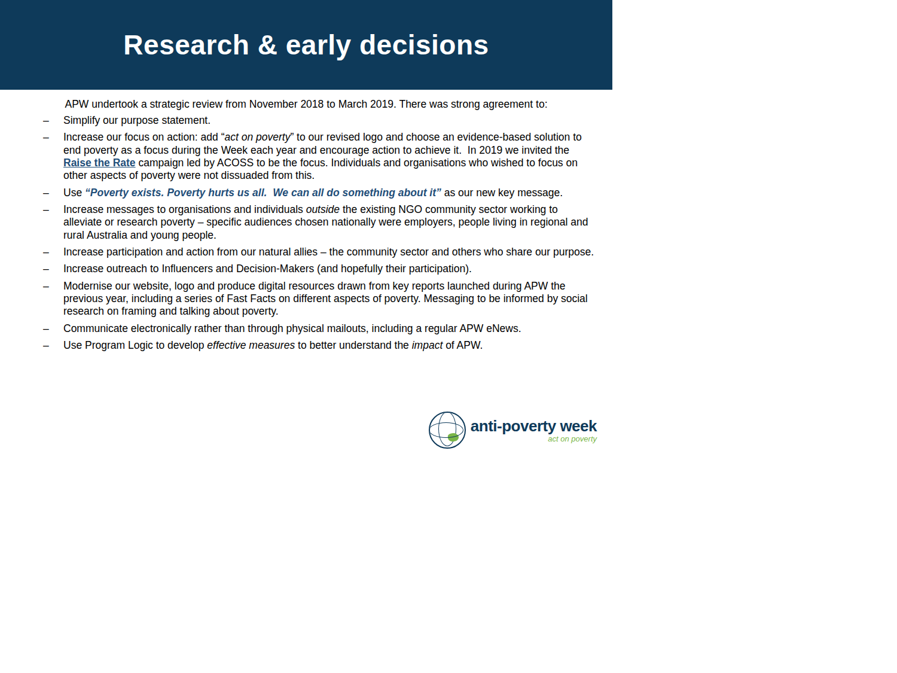Research & early decisions
APW undertook a strategic review from November 2018 to March 2019. There was strong agreement to:
Simplify our purpose statement.
Increase our focus on action: add “act on poverty” to our revised logo and choose an evidence-based solution to end poverty as a focus during the Week each year and encourage action to achieve it. In 2019 we invited the Raise the Rate campaign led by ACOSS to be the focus. Individuals and organisations who wished to focus on other aspects of poverty were not dissuaded from this.
Use “Poverty exists. Poverty hurts us all. We can all do something about it” as our new key message.
Increase messages to organisations and individuals outside the existing NGO community sector working to alleviate or research poverty – specific audiences chosen nationally were employers, people living in regional and rural Australia and young people.
Increase participation and action from our natural allies – the community sector and others who share our purpose.
Increase outreach to Influencers and Decision-Makers (and hopefully their participation).
Modernise our website, logo and produce digital resources drawn from key reports launched during APW the previous year, including a series of Fast Facts on different aspects of poverty. Messaging to be informed by social research on framing and talking about poverty.
Communicate electronically rather than through physical mailouts, including a regular APW eNews.
Use Program Logic to develop effective measures to better understand the impact of APW.
anti-poverty week
act on poverty